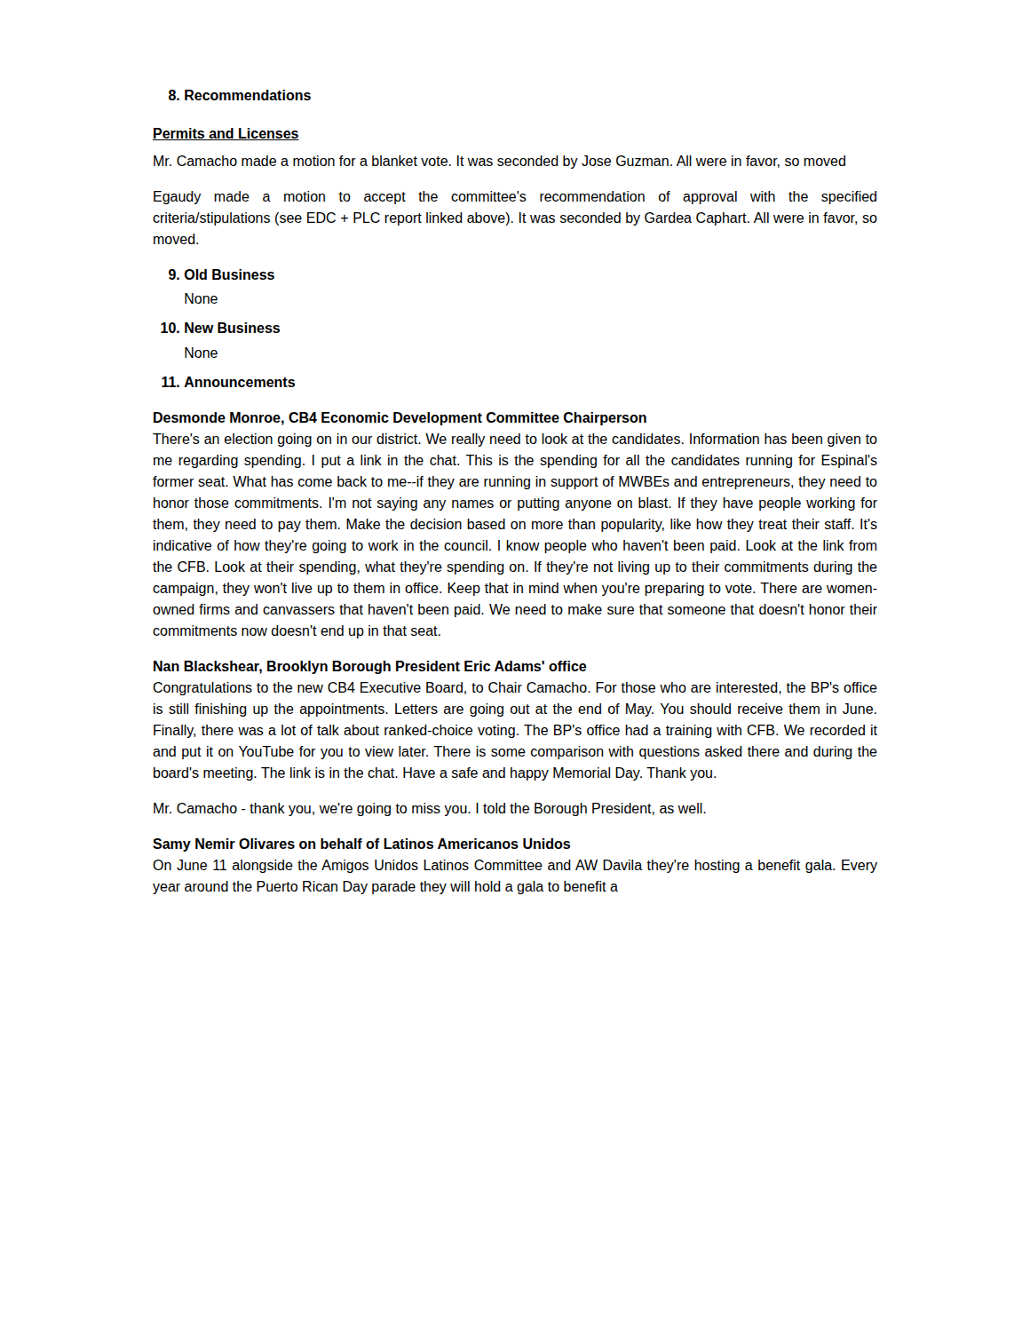Recommendations
Permits and Licenses
Mr. Camacho made a motion for a blanket vote. It was seconded by Jose Guzman. All were in favor, so moved
Egaudy made a motion to accept the committee's recommendation of approval with the specified criteria/stipulations (see EDC + PLC report linked above). It was seconded by Gardea Caphart. All were in favor, so moved.
Old Business
None
New Business
None
Announcements
Desmonde Monroe, CB4 Economic Development Committee Chairperson
There's an election going on in our district. We really need to look at the candidates. Information has been given to me regarding spending. I put a link in the chat. This is the spending for all the candidates running for Espinal's former seat. What has come back to me--if they are running in support of MWBEs and entrepreneurs, they need to honor those commitments. I'm not saying any names or putting anyone on blast. If they have people working for them, they need to pay them. Make the decision based on more than popularity, like how they treat their staff. It's indicative of how they're going to work in the council. I know people who haven't been paid. Look at the link from the CFB. Look at their spending, what they're spending on. If they're not living up to their commitments during the campaign, they won't live up to them in office. Keep that in mind when you're preparing to vote. There are women-owned firms and canvassers that haven't been paid. We need to make sure that someone that doesn't honor their commitments now doesn't end up in that seat.
Nan Blackshear, Brooklyn Borough President Eric Adams' office
Congratulations to the new CB4 Executive Board, to Chair Camacho. For those who are interested, the BP's office is still finishing up the appointments. Letters are going out at the end of May. You should receive them in June. Finally, there was a lot of talk about ranked-choice voting. The BP's office had a training with CFB. We recorded it and put it on YouTube for you to view later. There is some comparison with questions asked there and during the board's meeting. The link is in the chat. Have a safe and happy Memorial Day. Thank you.
Mr. Camacho - thank you, we're going to miss you. I told the Borough President, as well.
Samy Nemir Olivares on behalf of Latinos Americanos Unidos
On June 11 alongside the Amigos Unidos Latinos Committee and AW Davila they're hosting a benefit gala. Every year around the Puerto Rican Day parade they will hold a gala to benefit a